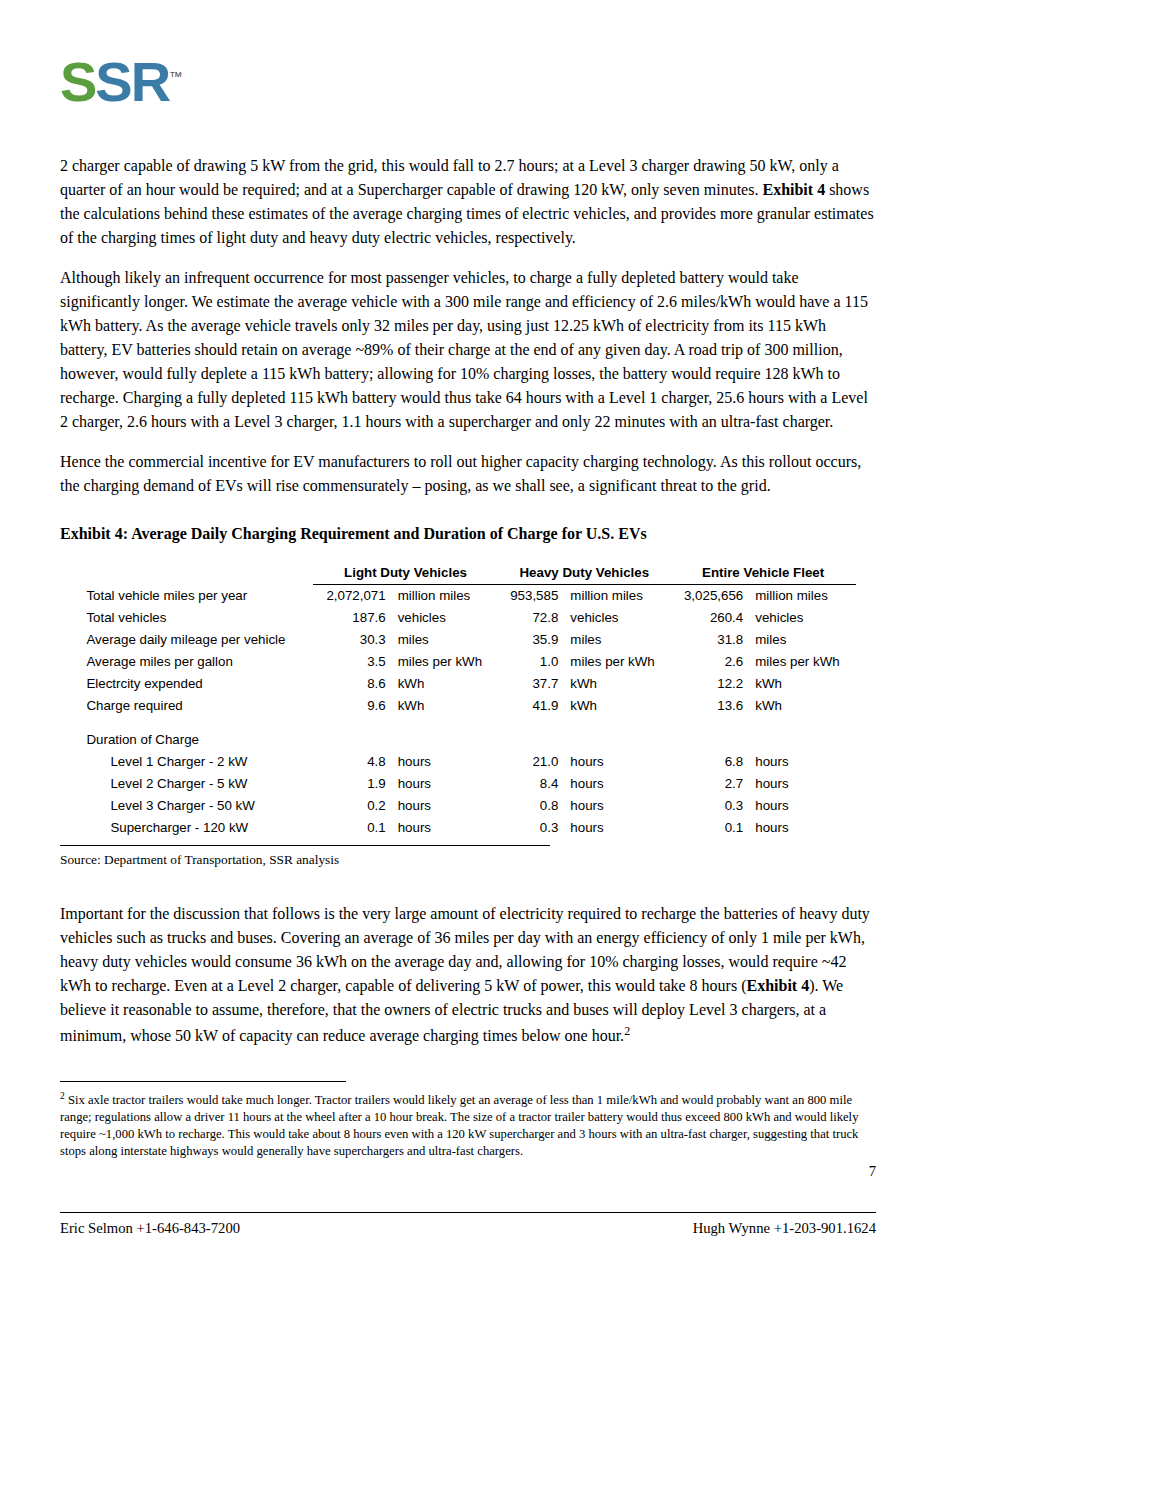SSR™
2 charger capable of drawing 5 kW from the grid, this would fall to 2.7 hours; at a Level 3 charger drawing 50 kW, only a quarter of an hour would be required; and at a Supercharger capable of drawing 120 kW, only seven minutes. Exhibit 4 shows the calculations behind these estimates of the average charging times of electric vehicles, and provides more granular estimates of the charging times of light duty and heavy duty electric vehicles, respectively.
Although likely an infrequent occurrence for most passenger vehicles, to charge a fully depleted battery would take significantly longer. We estimate the average vehicle with a 300 mile range and efficiency of 2.6 miles/kWh would have a 115 kWh battery. As the average vehicle travels only 32 miles per day, using just 12.25 kWh of electricity from its 115 kWh battery, EV batteries should retain on average ~89% of their charge at the end of any given day. A road trip of 300 million, however, would fully deplete a 115 kWh battery; allowing for 10% charging losses, the battery would require 128 kWh to recharge. Charging a fully depleted 115 kWh battery would thus take 64 hours with a Level 1 charger, 25.6 hours with a Level 2 charger, 2.6 hours with a Level 3 charger, 1.1 hours with a supercharger and only 22 minutes with an ultra-fast charger.
Hence the commercial incentive for EV manufacturers to roll out higher capacity charging technology. As this rollout occurs, the charging demand of EVs will rise commensurately – posing, as we shall see, a significant threat to the grid.
Exhibit 4: Average Daily Charging Requirement and Duration of Charge for U.S. EVs
| | Light Duty Vehicles | Heavy Duty Vehicles | Entire Vehicle Fleet |
| Total vehicle miles per year | 2,072,071 | million miles | 953,585 | million miles | 3,025,656 | million miles |
| Total vehicles | 187.6 | vehicles | 72.8 | vehicles | 260.4 | vehicles |
| Average daily mileage per vehicle | 30.3 | miles | 35.9 | miles | 31.8 | miles |
| Average miles per gallon | 3.5 | miles per kWh | 1.0 | miles per kWh | 2.6 | miles per kWh |
| Electrcity expended | 8.6 | kWh | 37.7 | kWh | 12.2 | kWh |
| Charge required | 9.6 | kWh | 41.9 | kWh | 13.6 | kWh |
| Duration of Charge | |
| Level 1 Charger - 2 kW | 4.8 | hours | 21.0 | hours | 6.8 | hours |
| Level 2 Charger - 5 kW | 1.9 | hours | 8.4 | hours | 2.7 | hours |
| Level 3 Charger - 50 kW | 0.2 | hours | 0.8 | hours | 0.3 | hours |
| Supercharger - 120 kW | 0.1 | hours | 0.3 | hours | 0.1 | hours |
Source: Department of Transportation, SSR analysis
Important for the discussion that follows is the very large amount of electricity required to recharge the batteries of heavy duty vehicles such as trucks and buses. Covering an average of 36 miles per day with an energy efficiency of only 1 mile per kWh, heavy duty vehicles would consume 36 kWh on the average day and, allowing for 10% charging losses, would require ~42 kWh to recharge. Even at a Level 2 charger, capable of delivering 5 kW of power, this would take 8 hours (Exhibit 4). We believe it reasonable to assume, therefore, that the owners of electric trucks and buses will deploy Level 3 chargers, at a minimum, whose 50 kW of capacity can reduce average charging times below one hour.2
2 Six axle tractor trailers would take much longer. Tractor trailers would likely get an average of less than 1 mile/kWh and would probably want an 800 mile range; regulations allow a driver 11 hours at the wheel after a 10 hour break. The size of a tractor trailer battery would thus exceed 800 kWh and would likely require ~1,000 kWh to recharge. This would take about 8 hours even with a 120 kW supercharger and 3 hours with an ultra-fast charger, suggesting that truck stops along interstate highways would generally have superchargers and ultra-fast chargers.
7
Eric Selmon +1-646-843-7200 Hugh Wynne +1-203-901.1624